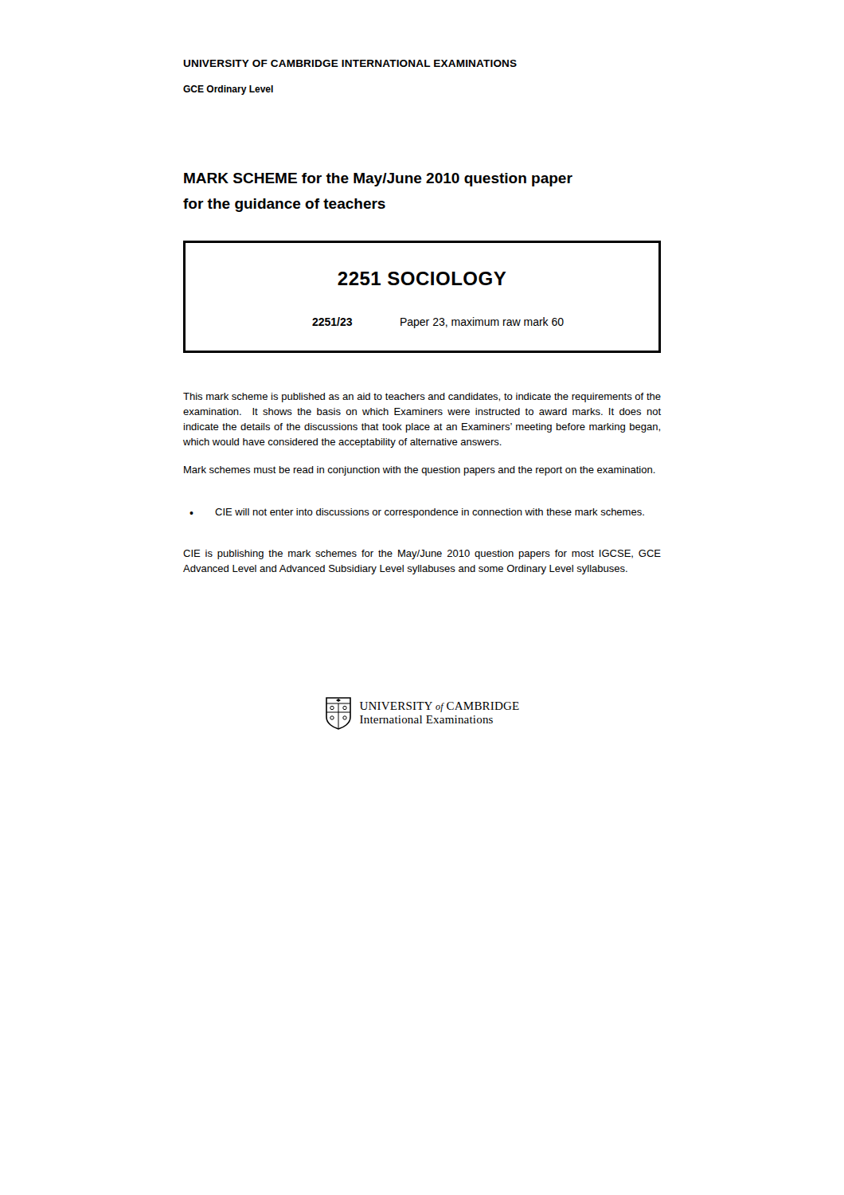UNIVERSITY OF CAMBRIDGE INTERNATIONAL EXAMINATIONS
GCE Ordinary Level
MARK SCHEME for the May/June 2010 question paper
for the guidance of teachers
2251 SOCIOLOGY
2251/23 Paper 23, maximum raw mark 60
This mark scheme is published as an aid to teachers and candidates, to indicate the requirements of the examination. It shows the basis on which Examiners were instructed to award marks. It does not indicate the details of the discussions that took place at an Examiners’ meeting before marking began, which would have considered the acceptability of alternative answers.
Mark schemes must be read in conjunction with the question papers and the report on the examination.
CIE will not enter into discussions or correspondence in connection with these mark schemes.
CIE is publishing the mark schemes for the May/June 2010 question papers for most IGCSE, GCE Advanced Level and Advanced Subsidiary Level syllabuses and some Ordinary Level syllabuses.
UNIVERSITY of CAMBRIDGE
International Examinations